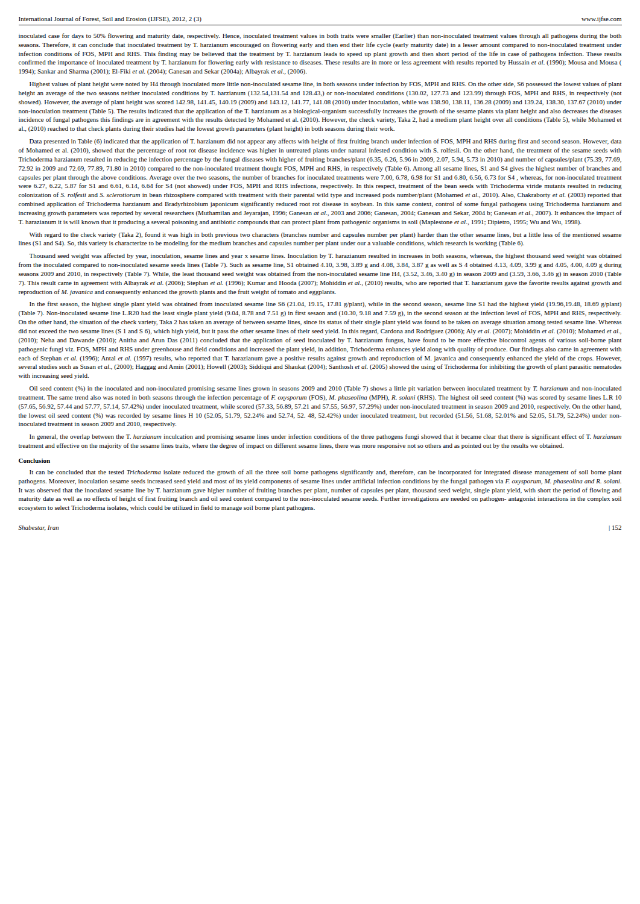International Journal of Forest, Soil and Erosion (IJFSE), 2012, 2 (3) www.ijfse.com
inoculated case for days to 50% flowering and maturity date, respectively. Hence, inoculated treatment values in both traits were smaller (Earlier) than non-inoculated treatment values through all pathogens during the both seasons. Therefore, it can conclude that inoculated treatment by T. harzianum encouraged on flowering early and then end their life cycle (early maturity date) in a lesser amount compared to non-inoculated treatment under infection conditions of FOS, MPH and RHS. This finding may be believed that the treatment by T. harzianum leads to speed up plant growth and then short period of the life in case of pathogens infection. These results confirmed the importance of inoculated treatment by T. harzianum for flowering early with resistance to diseases. These results are in more or less agreement with results reported by Hussain et al. (1990); Mousa and Mousa ( 1994); Sankar and Sharma (2001); El-Fiki et al. (2004); Ganesan and Sekar (2004a); Albayrak et al., (2006).
Highest values of plant height were noted by H4 through inoculated more little non-inoculated sesame line, in both seasons under infection by FOS, MPH and RHS. On the other side, S6 possessed the lowest values of plant height an average of the two seasons neither inoculated conditions by T. harzianum (132.54,131.54 and 128.43,) or non-inoculated conditions (130.02, 127.73 and 123.99) through FOS, MPH and RHS, in respectively (not showed). However, the average of plant height was scored 142.98, 141.45, 140.19 (2009) and 143.12, 141.77, 141.08 (2010) under inoculation, while was 138.90, 138.11, 136.28 (2009) and 139.24, 138.30, 137.67 (2010) under non-inoculation treatment (Table 5). The results indicated that the application of the T. harzianum as a biological-organism successfully increases the growth of the sesame plants via plant height and also decreases the diseases incidence of fungal pathogens this findings are in agreement with the results detected by Mohamed et al. (2010). However, the check variety, Taka 2, had a medium plant height over all conditions (Table 5), while Mohamed et al., (2010) reached to that check plants during their studies had the lowest growth parameters (plant height) in both seasons during their work.
Data presented in Table (6) indicated that the application of T. harzianum did not appear any affects with height of first fruiting branch under infection of FOS, MPH and RHS during first and second season. However, data of Mohamed et al. (2010), showed that the percentage of root rot disease incidence was higher in untreated plants under natural infested condition with S. rolfesii. On the other hand, the treatment of the sesame seeds with Trichoderma harzianum resulted in reducing the infection percentage by the fungal diseases with higher of fruiting branches/plant (6.35, 6.26, 5.96 in 2009, 2.07, 5.94, 5.73 in 2010) and number of capsules/plant (75.39, 77.69, 72.92 in 2009 and 72.69, 77.89, 71.80 in 2010) compared to the non-inoculated treatment thought FOS, MPH and RHS, in respectively (Table 6). Among all sesame lines, S1 and S4 gives the highest number of branches and capsules per plant through the above conditions. Average over the two seasons, the number of branches for inoculated treatments were 7.00, 6.78, 6.98 for S1 and 6.80, 6.56, 6.73 for S4 , whereas, for non-inoculated treatment were 6.27, 6.22, 5.87 for S1 and 6.61, 6.14, 6.64 for S4 (not showed) under FOS, MPH and RHS infections, respectively. In this respect, treatment of the bean seeds with Trichoderma viride mutants resulted in reducing colonization of S. rolfesii and S. sclerotiorum in bean rhizosphere compared with treatment with their parental wild type and increased pods number/plant (Mohamed et al., 2010). Also, Chakraborty et al. (2003) reported that combined application of Trichoderma harzianum and Bradyrhizobium japonicum significantly reduced root rot disease in soybean. In this same context, control of some fungal pathogens using Trichoderma harzianum and increasing growth parameters was reported by several researchers (Muthamilan and Jeyarajan, 1996; Ganesan at al., 2003 and 2006; Ganesan, 2004; Ganesan and Sekar, 2004 b; Ganesan et al., 2007). It enhances the impact of T. harazianum it is will known that it producing a several poisoning and antibiotic compounds that can protect plant from pathogenic organisms in soil (Maplestone et al., 1991; Dipietro, 1995; Wu and Wu, 1998).
With regard to the check variety (Taka 2), found it was high in both previous two characters (branches number and capsules number per plant) harder than the other sesame lines, but a little less of the mentioned sesame lines (S1 and S4). So, this variety is characterize to be modeling for the medium branches and capsules number per plant under our a valuable conditions, which research is working (Table 6).
Thousand seed weight was affected by year, inoculation, sesame lines and year x sesame lines. Inoculation by T. harazianum resulted in increases in both seasons, whereas, the highest thousand seed weight was obtained from the inoculated compared to non-inoculated sesame seeds lines (Table 7). Such as sesame line, S1 obtained 4.10, 3.98, 3.89 g and 4.08, 3.84, 3.87 g as well as S 4 obtained 4.13, 4.09, 3.99 g and 4.05, 4.00, 4.09 g during seasons 2009 and 2010, in respectively (Table 7). While, the least thousand seed weight was obtained from the non-inoculated sesame line H4, (3.52, 3.46, 3.40 g) in season 2009 and (3.59, 3.66, 3.46 g) in season 2010 (Table 7). This result came in agreement with Albayrak et al. (2006); Stephan et al. (1996); Kumar and Hooda (2007); Mohiddin et al., (2010) results, who are reported that T. harazianum gave the favorite results against growth and reproduction of M. javanica and consequently enhanced the growth plants and the fruit weight of tomato and eggplants.
In the first season, the highest single plant yield was obtained from inoculated sesame line S6 (21.04, 19.15, 17.81 g/plant), while in the second season, sesame line S1 had the highest yield (19.96,19.48, 18.69 g/plant) (Table 7). Non-inoculated sesame line L.R20 had the least single plant yield (9.04, 8.78 and 7.51 g) in first sesaon and (10.30, 9.18 and 7.59 g), in the second season at the infection level of FOS, MPH and RHS, respectively. On the other hand, the situation of the check variety, Taka 2 has taken an average of between sesame lines, since its status of their single plant yield was found to be taken on average situation among tested sesame line. Whereas did not exceed the two sesame lines (S 1 and S 6), which high yield, but it pass the other sesame lines of their seed yield. In this regard, Cardona and Rodríguez (2006); Aly et al. (2007); Mohiddin et al. (2010); Mohamed et al., (2010); Neha and Dawande (2010); Anitha and Arun Das (2011) concluded that the application of seed inoculated by T. harzianum fungus, have found to be more effective biocontrol agents of various soil-borne plant pathogenic fungi viz. FOS, MPH and RHS under greenhouse and field conditions and increased the plant yield, in addition, Trichoderma enhances yield along with quality of produce. Our findings also came in agreement with each of Stephan et al. (1996); Antal et al. (1997) results, who reported that T. harazianum gave a positive results against growth and reproduction of M. javanica and consequently enhanced the yield of the crops. However, several studies such as Susan et al., (2000); Haggag and Amin (2001); Howell (2003); Siddiqui and Shaukat (2004); Santhosh et al. (2005) showed the using of Trichoderma for inhibiting the growth of plant parasitic nematodes with increasing seed yield.
Oil seed content (%) in the inoculated and non-inoculated promising sesame lines grown in seasons 2009 and 2010 (Table 7) shows a little pit variation between inoculated treatment by T. harzianum and non-inoculated treatment. The same trend also was noted in both seasons through the infection percentage of F. oxysporum (FOS), M. phaseolina (MPH), R. solani (RHS). The highest oil seed content (%) was scored by sesame lines L.R 10 (57.65, 56.92, 57.44 and 57.77, 57.14, 57.42%) under inoculated treatment, while scored (57.33, 56.89, 57.21 and 57.55, 56.97, 57.29%) under non-inoculated treatment in season 2009 and 2010, respectively. On the other hand, the lowest oil seed content (%) was recorded by sesame lines H 10 (52.05, 51.79, 52.24% and 52.74, 52. 48, 52.42%) under inoculated treatment, but recorded (51.56, 51.68, 52.01% and 52.05, 51.79, 52.24%) under non- inoculated treatment in season 2009 and 2010, respectively.
In general, the overlap between the T. harzianum inculcation and promising sesame lines under infection conditions of the three pathogens fungi showed that it became clear that there is significant effect of T. harzianum treatment and effective on the majority of the sesame lines traits, where the degree of impact on different sesame lines, there was more responsive not so others and as pointed out by the results we obtained.
Conclusion
It can be concluded that the tested Trichoderma isolate reduced the growth of all the three soil borne pathogens significantly and, therefore, can be incorporated for integrated disease management of soil borne plant pathogens. Moreover, inoculation sesame seeds increased seed yield and most of its yield components of sesame lines under artificial infection conditions by the fungal pathogen via F. oxysporum, M. phaseolina and R. solani. It was observed that the inoculated sesame line by T. harzianum gave higher number of fruiting branches per plant, number of capsules per plant, thousand seed weight, single plant yield, with short the period of flowing and maturity date as well as no effects of height of first fruiting branch and oil seed content compared to the non-inoculated sesame seeds. Further investigations are needed on pathogen- antagonist interactions in the complex soil ecosystem to select Trichoderma isolates, which could be utilized in field to manage soil borne plant pathogens.
Shabestar, Iran | 152